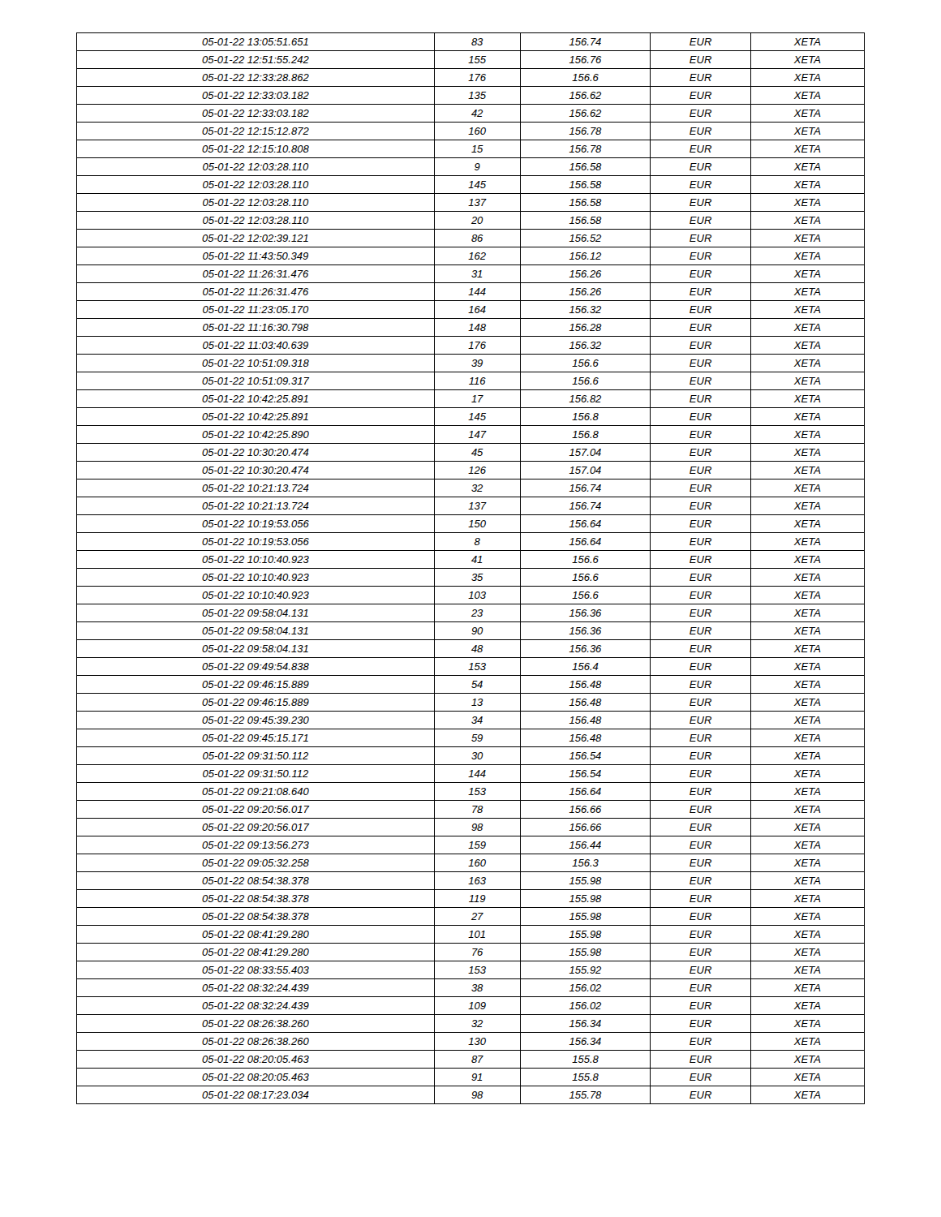| 05-01-22 13:05:51.651 | 83 | 156.74 | EUR | XETA |
| 05-01-22 12:51:55.242 | 155 | 156.76 | EUR | XETA |
| 05-01-22 12:33:28.862 | 176 | 156.6 | EUR | XETA |
| 05-01-22 12:33:03.182 | 135 | 156.62 | EUR | XETA |
| 05-01-22 12:33:03.182 | 42 | 156.62 | EUR | XETA |
| 05-01-22 12:15:12.872 | 160 | 156.78 | EUR | XETA |
| 05-01-22 12:15:10.808 | 15 | 156.78 | EUR | XETA |
| 05-01-22 12:03:28.110 | 9 | 156.58 | EUR | XETA |
| 05-01-22 12:03:28.110 | 145 | 156.58 | EUR | XETA |
| 05-01-22 12:03:28.110 | 137 | 156.58 | EUR | XETA |
| 05-01-22 12:03:28.110 | 20 | 156.58 | EUR | XETA |
| 05-01-22 12:02:39.121 | 86 | 156.52 | EUR | XETA |
| 05-01-22 11:43:50.349 | 162 | 156.12 | EUR | XETA |
| 05-01-22 11:26:31.476 | 31 | 156.26 | EUR | XETA |
| 05-01-22 11:26:31.476 | 144 | 156.26 | EUR | XETA |
| 05-01-22 11:23:05.170 | 164 | 156.32 | EUR | XETA |
| 05-01-22 11:16:30.798 | 148 | 156.28 | EUR | XETA |
| 05-01-22 11:03:40.639 | 176 | 156.32 | EUR | XETA |
| 05-01-22 10:51:09.318 | 39 | 156.6 | EUR | XETA |
| 05-01-22 10:51:09.317 | 116 | 156.6 | EUR | XETA |
| 05-01-22 10:42:25.891 | 17 | 156.82 | EUR | XETA |
| 05-01-22 10:42:25.891 | 145 | 156.8 | EUR | XETA |
| 05-01-22 10:42:25.890 | 147 | 156.8 | EUR | XETA |
| 05-01-22 10:30:20.474 | 45 | 157.04 | EUR | XETA |
| 05-01-22 10:30:20.474 | 126 | 157.04 | EUR | XETA |
| 05-01-22 10:21:13.724 | 32 | 156.74 | EUR | XETA |
| 05-01-22 10:21:13.724 | 137 | 156.74 | EUR | XETA |
| 05-01-22 10:19:53.056 | 150 | 156.64 | EUR | XETA |
| 05-01-22 10:19:53.056 | 8 | 156.64 | EUR | XETA |
| 05-01-22 10:10:40.923 | 41 | 156.6 | EUR | XETA |
| 05-01-22 10:10:40.923 | 35 | 156.6 | EUR | XETA |
| 05-01-22 10:10:40.923 | 103 | 156.6 | EUR | XETA |
| 05-01-22 09:58:04.131 | 23 | 156.36 | EUR | XETA |
| 05-01-22 09:58:04.131 | 90 | 156.36 | EUR | XETA |
| 05-01-22 09:58:04.131 | 48 | 156.36 | EUR | XETA |
| 05-01-22 09:49:54.838 | 153 | 156.4 | EUR | XETA |
| 05-01-22 09:46:15.889 | 54 | 156.48 | EUR | XETA |
| 05-01-22 09:46:15.889 | 13 | 156.48 | EUR | XETA |
| 05-01-22 09:45:39.230 | 34 | 156.48 | EUR | XETA |
| 05-01-22 09:45:15.171 | 59 | 156.48 | EUR | XETA |
| 05-01-22 09:31:50.112 | 30 | 156.54 | EUR | XETA |
| 05-01-22 09:31:50.112 | 144 | 156.54 | EUR | XETA |
| 05-01-22 09:21:08.640 | 153 | 156.64 | EUR | XETA |
| 05-01-22 09:20:56.017 | 78 | 156.66 | EUR | XETA |
| 05-01-22 09:20:56.017 | 98 | 156.66 | EUR | XETA |
| 05-01-22 09:13:56.273 | 159 | 156.44 | EUR | XETA |
| 05-01-22 09:05:32.258 | 160 | 156.3 | EUR | XETA |
| 05-01-22 08:54:38.378 | 163 | 155.98 | EUR | XETA |
| 05-01-22 08:54:38.378 | 119 | 155.98 | EUR | XETA |
| 05-01-22 08:54:38.378 | 27 | 155.98 | EUR | XETA |
| 05-01-22 08:41:29.280 | 101 | 155.98 | EUR | XETA |
| 05-01-22 08:41:29.280 | 76 | 155.98 | EUR | XETA |
| 05-01-22 08:33:55.403 | 153 | 155.92 | EUR | XETA |
| 05-01-22 08:32:24.439 | 38 | 156.02 | EUR | XETA |
| 05-01-22 08:32:24.439 | 109 | 156.02 | EUR | XETA |
| 05-01-22 08:26:38.260 | 32 | 156.34 | EUR | XETA |
| 05-01-22 08:26:38.260 | 130 | 156.34 | EUR | XETA |
| 05-01-22 08:20:05.463 | 87 | 155.8 | EUR | XETA |
| 05-01-22 08:20:05.463 | 91 | 155.8 | EUR | XETA |
| 05-01-22 08:17:23.034 | 98 | 155.78 | EUR | XETA |